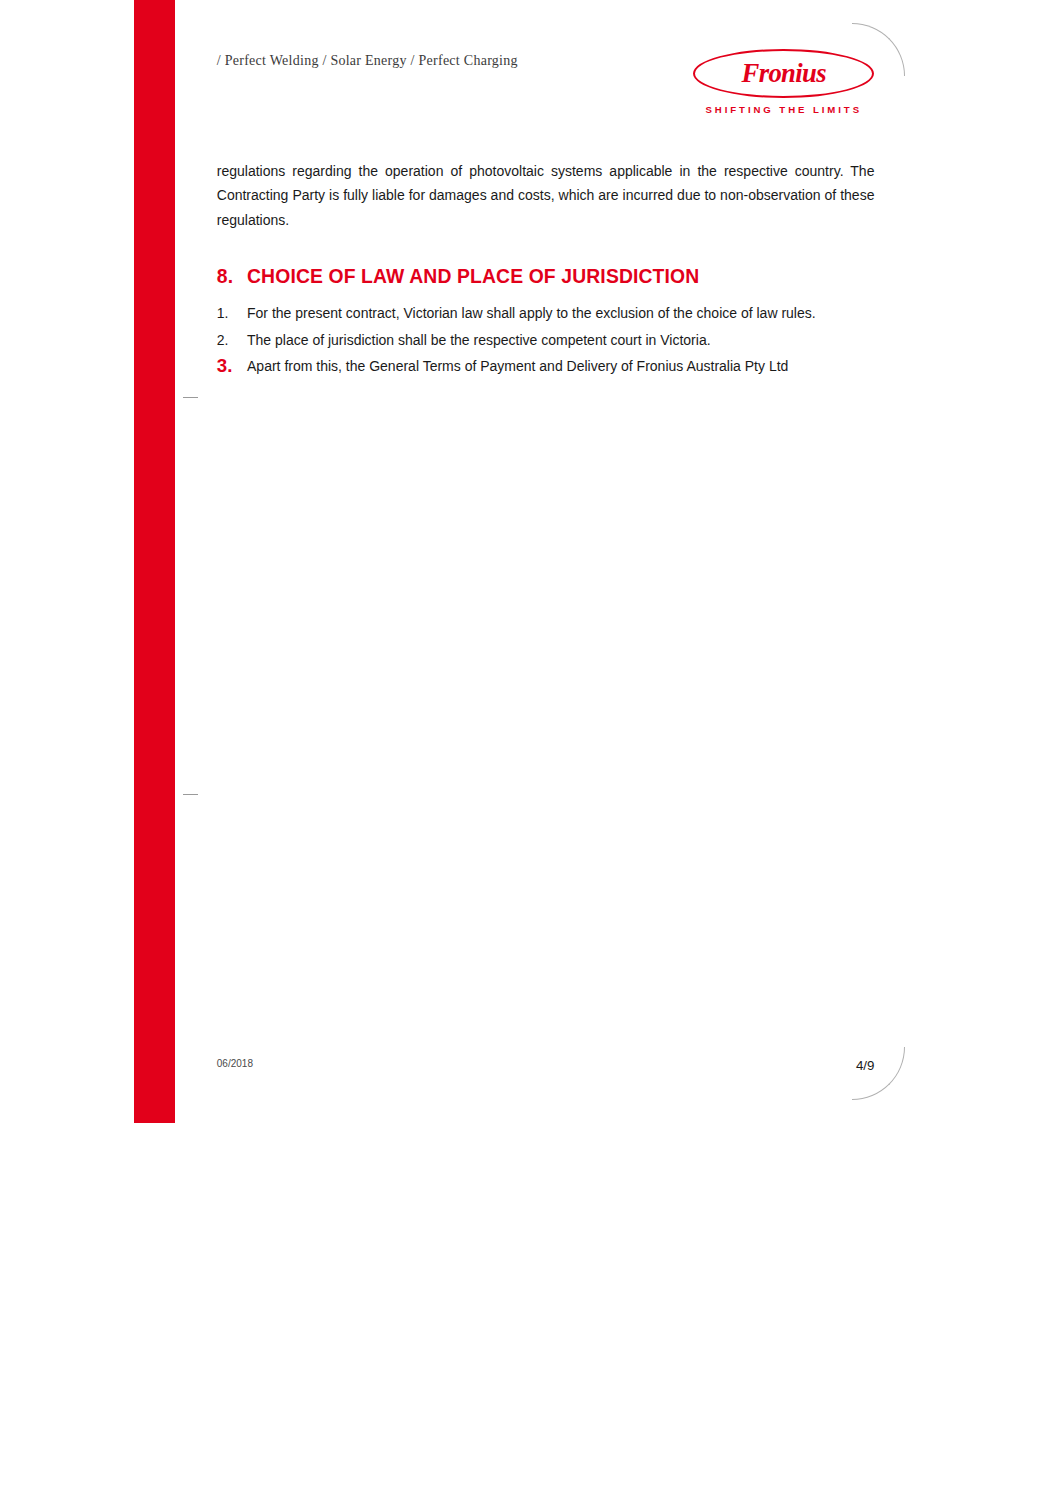/ Perfect Welding / Solar Energy / Perfect Charging
Fronius
SHIFTING THE LIMITS
regulations regarding the operation of photovoltaic systems applicable in the respective country. The Contracting Party is fully liable for damages and costs, which are incurred due to non-observation of these regulations.
8. CHOICE OF LAW AND PLACE OF JURISDICTION
For the present contract, Victorian law shall apply to the exclusion of the choice of law rules.
The place of jurisdiction shall be the respective competent court in Victoria.
Apart from this, the General Terms of Payment and Delivery of Fronius Australia Pty Ltd
06/2018 4/9